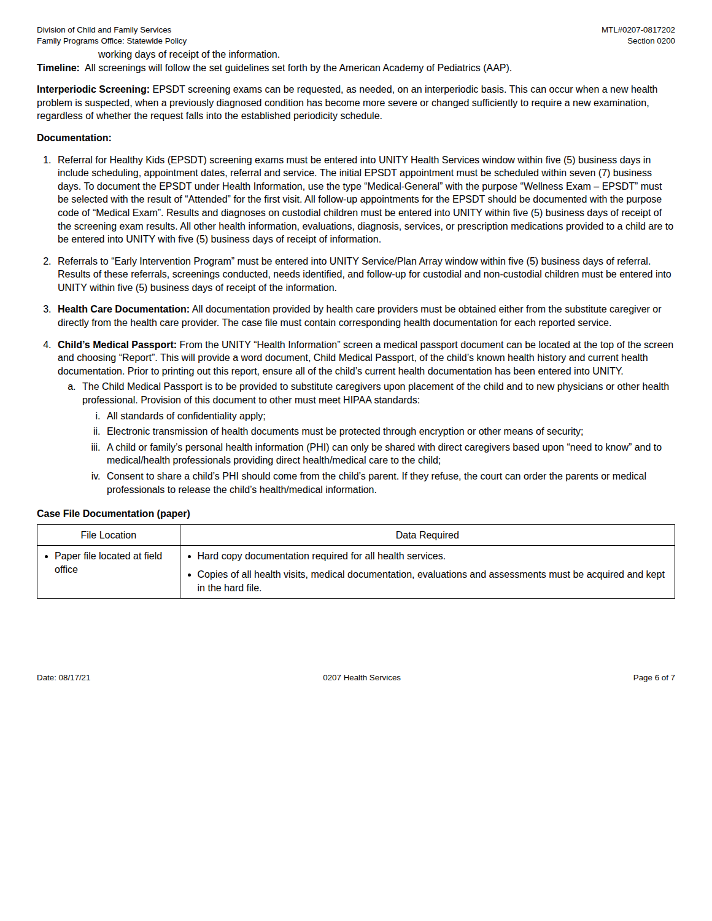Division of Child and Family Services
Family Programs Office: Statewide Policy
MTL#0207-0817202
Section 0200
working days of receipt of the information.
Timeline: All screenings will follow the set guidelines set forth by the American Academy of Pediatrics (AAP).
Interperiodic Screening: EPSDT screening exams can be requested, as needed, on an interperiodic basis. This can occur when a new health problem is suspected, when a previously diagnosed condition has become more severe or changed sufficiently to require a new examination, regardless of whether the request falls into the established periodicity schedule.
Documentation:
Referral for Healthy Kids (EPSDT) screening exams must be entered into UNITY Health Services window within five (5) business days in include scheduling, appointment dates, referral and service. The initial EPSDT appointment must be scheduled within seven (7) business days. To document the EPSDT under Health Information, use the type “Medical-General” with the purpose “Wellness Exam – EPSDT” must be selected with the result of “Attended” for the first visit. All follow-up appointments for the EPSDT should be documented with the purpose code of “Medical Exam”. Results and diagnoses on custodial children must be entered into UNITY within five (5) business days of receipt of the screening exam results. All other health information, evaluations, diagnosis, services, or prescription medications provided to a child are to be entered into UNITY with five (5) business days of receipt of information.
Referrals to “Early Intervention Program” must be entered into UNITY Service/Plan Array window within five (5) business days of referral. Results of these referrals, screenings conducted, needs identified, and follow-up for custodial and non-custodial children must be entered into UNITY within five (5) business days of receipt of the information.
Health Care Documentation: All documentation provided by health care providers must be obtained either from the substitute caregiver or directly from the health care provider. The case file must contain corresponding health documentation for each reported service.
Child’s Medical Passport: From the UNITY “Health Information” screen a medical passport document can be located at the top of the screen and choosing “Report”. This will provide a word document, Child Medical Passport, of the child’s known health history and current health documentation. Prior to printing out this report, ensure all of the child’s current health documentation has been entered into UNITY.
The Child Medical Passport is to be provided to substitute caregivers upon placement of the child and to new physicians or other health professional. Provision of this document to other must meet HIPAA standards:
All standards of confidentiality apply;
Electronic transmission of health documents must be protected through encryption or other means of security;
A child or family’s personal health information (PHI) can only be shared with direct caregivers based upon “need to know” and to medical/health professionals providing direct health/medical care to the child;
Consent to share a child’s PHI should come from the child’s parent. If they refuse, the court can order the parents or medical professionals to release the child’s health/medical information.
Case File Documentation (paper)
| File Location | Data Required |
| --- | --- |
| Paper file located at field office | Hard copy documentation required for all health services. Copies of all health visits, medical documentation, evaluations and assessments must be acquired and kept in the hard file. |
Date: 08/17/21
0207 Health Services
Page 6 of 7